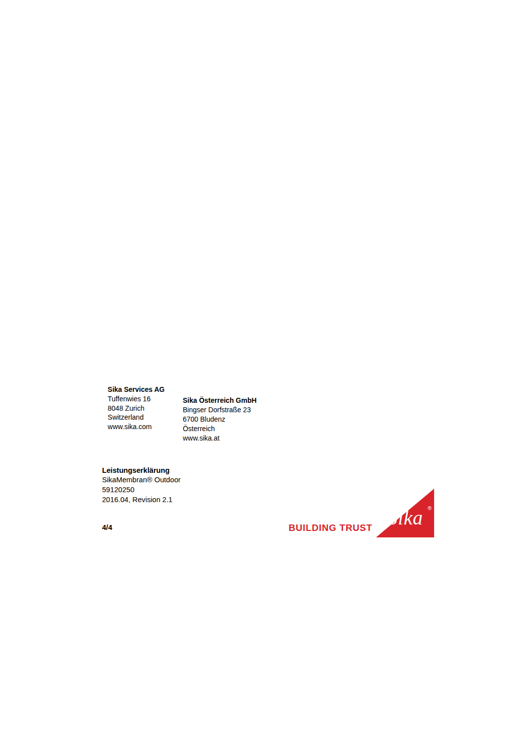Sika Services AG
Tuffenwies 16
8048 Zurich
Switzerland
www.sika.com
Sika Österreich GmbH
Bingser Dorfstraße 23
6700 Bludenz
Österreich
www.sika.at
Leistungserklärung
SikaMembran® Outdoor
59120250
2016.04, Revision 2.1
4/4
Sika ® BUILDING TRUST